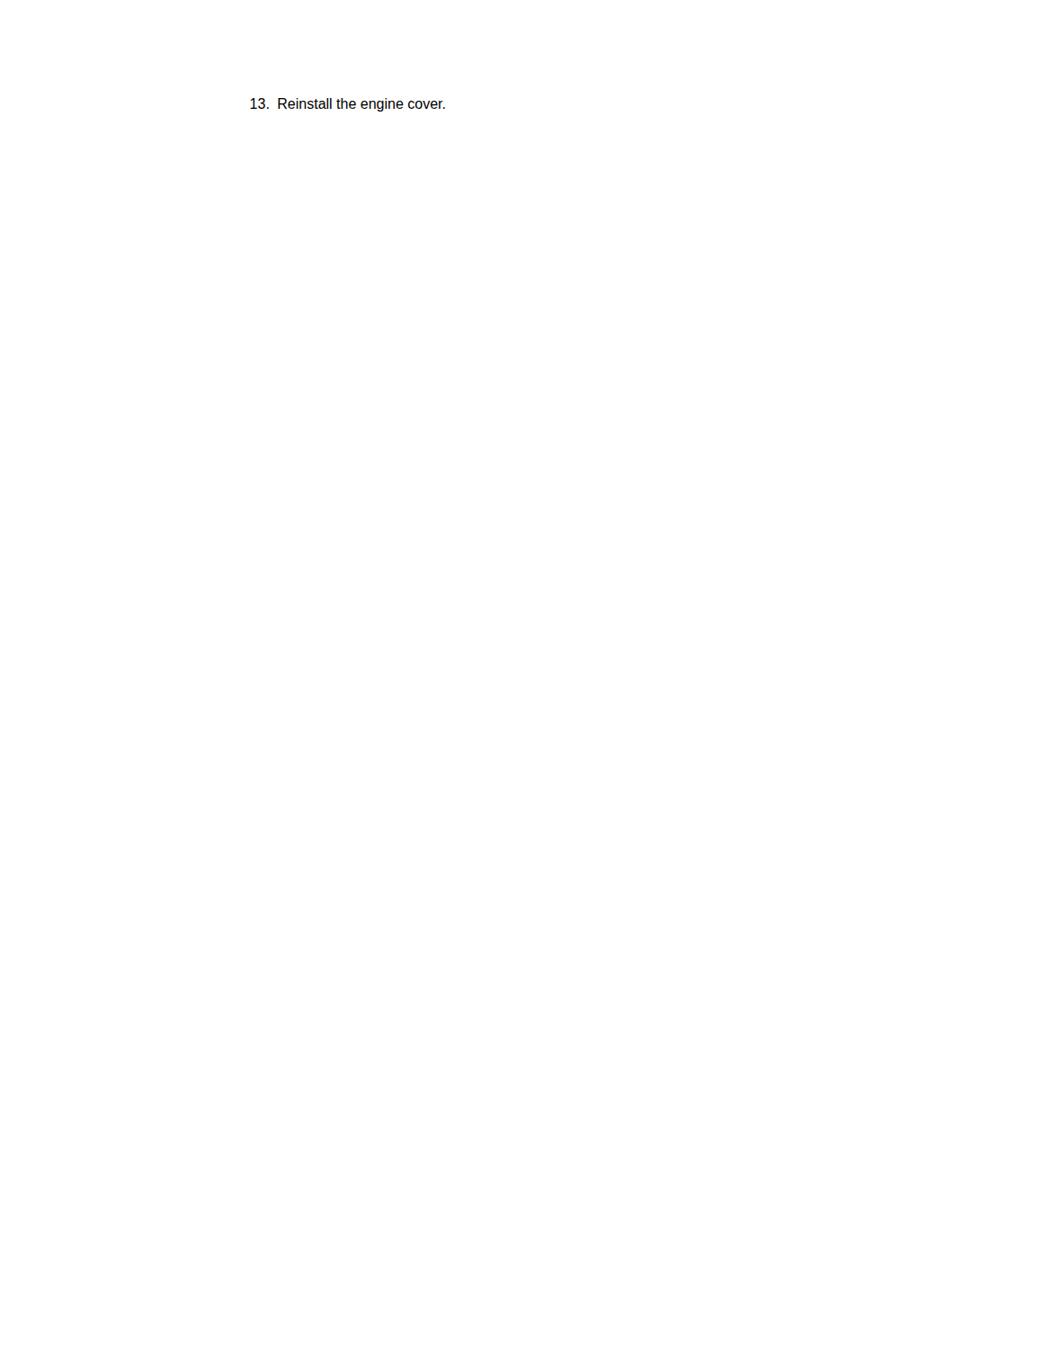13. Reinstall the engine cover.